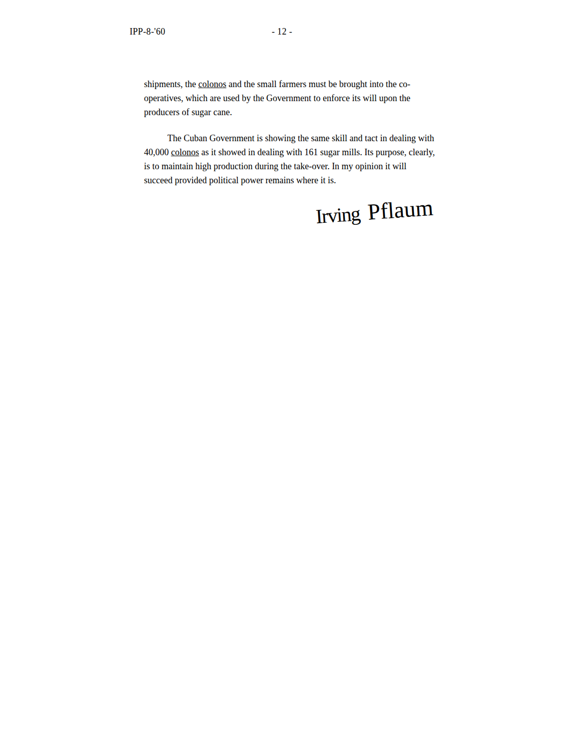IPP-8-'60 - 12 -
shipments, the colonos and the small farmers must be brought into the co-operatives, which are used by the Government to enforce its will upon the producers of sugar cane.
The Cuban Government is showing the same skill and tact in dealing with 40,000 colonos as it showed in dealing with 161 sugar mills. Its purpose, clearly, is to maintain high production during the take-over. In my opinion it will succeed provided political power remains where it is.
Irving Pflaum